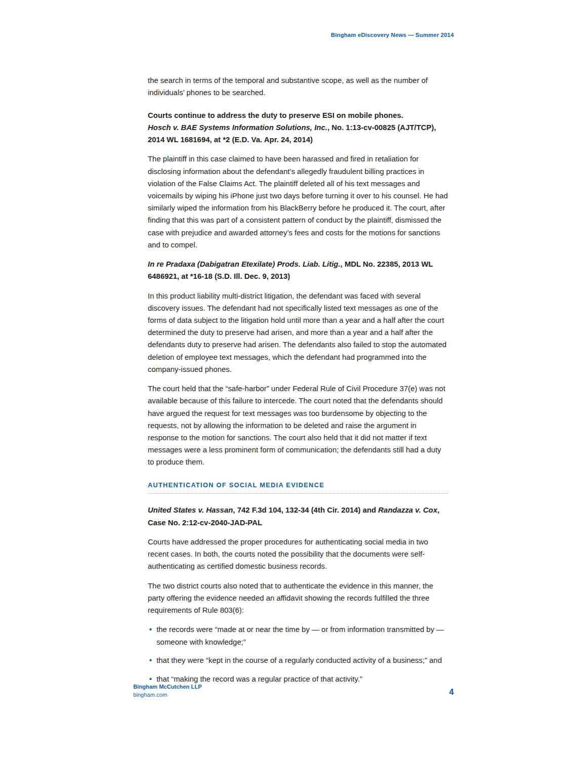Bingham eDiscovery News — Summer 2014
the search in terms of the temporal and substantive scope, as well as the number of individuals’ phones to be searched.
Courts continue to address the duty to preserve ESI on mobile phones.
Hosch v. BAE Systems Information Solutions, Inc., No. 1:13-cv-00825 (AJT/TCP), 2014 WL 1681694, at *2 (E.D. Va. Apr. 24, 2014)
The plaintiff in this case claimed to have been harassed and fired in retaliation for disclosing information about the defendant’s allegedly fraudulent billing practices in violation of the False Claims Act. The plaintiff deleted all of his text messages and voicemails by wiping his iPhone just two days before turning it over to his counsel. He had similarly wiped the information from his BlackBerry before he produced it. The court, after finding that this was part of a consistent pattern of conduct by the plaintiff, dismissed the case with prejudice and awarded attorney’s fees and costs for the motions for sanctions and to compel.
In re Pradaxa (Dabigatran Etexilate) Prods. Liab. Litig., MDL No. 22385, 2013 WL 6486921, at *16-18 (S.D. Ill. Dec. 9, 2013)
In this product liability multi-district litigation, the defendant was faced with several discovery issues. The defendant had not specifically listed text messages as one of the forms of data subject to the litigation hold until more than a year and a half after the court determined the duty to preserve had arisen, and more than a year and a half after the defendants duty to preserve had arisen. The defendants also failed to stop the automated deletion of employee text messages, which the defendant had programmed into the company-issued phones.
The court held that the “safe-harbor” under Federal Rule of Civil Procedure 37(e) was not available because of this failure to intercede. The court noted that the defendants should have argued the request for text messages was too burdensome by objecting to the requests, not by allowing the information to be deleted and raise the argument in response to the motion for sanctions. The court also held that it did not matter if text messages were a less prominent form of communication; the defendants still had a duty to produce them.
Authentication of Social Media Evidence
United States v. Hassan, 742 F.3d 104, 132-34 (4th Cir. 2014) and Randazza v. Cox, Case No. 2:12-cv-2040-JAD-PAL
Courts have addressed the proper procedures for authenticating social media in two recent cases. In both, the courts noted the possibility that the documents were self-authenticating as certified domestic business records.
The two district courts also noted that to authenticate the evidence in this manner, the party offering the evidence needed an affidavit showing the records fulfilled the three requirements of Rule 803(6):
the records were “made at or near the time by — or from information transmitted by — someone with knowledge;”
that they were “kept in the course of a regularly conducted activity of a business;” and
that “making the record was a regular practice of that activity.”
Bingham McCutchen LLPbingham.com
4